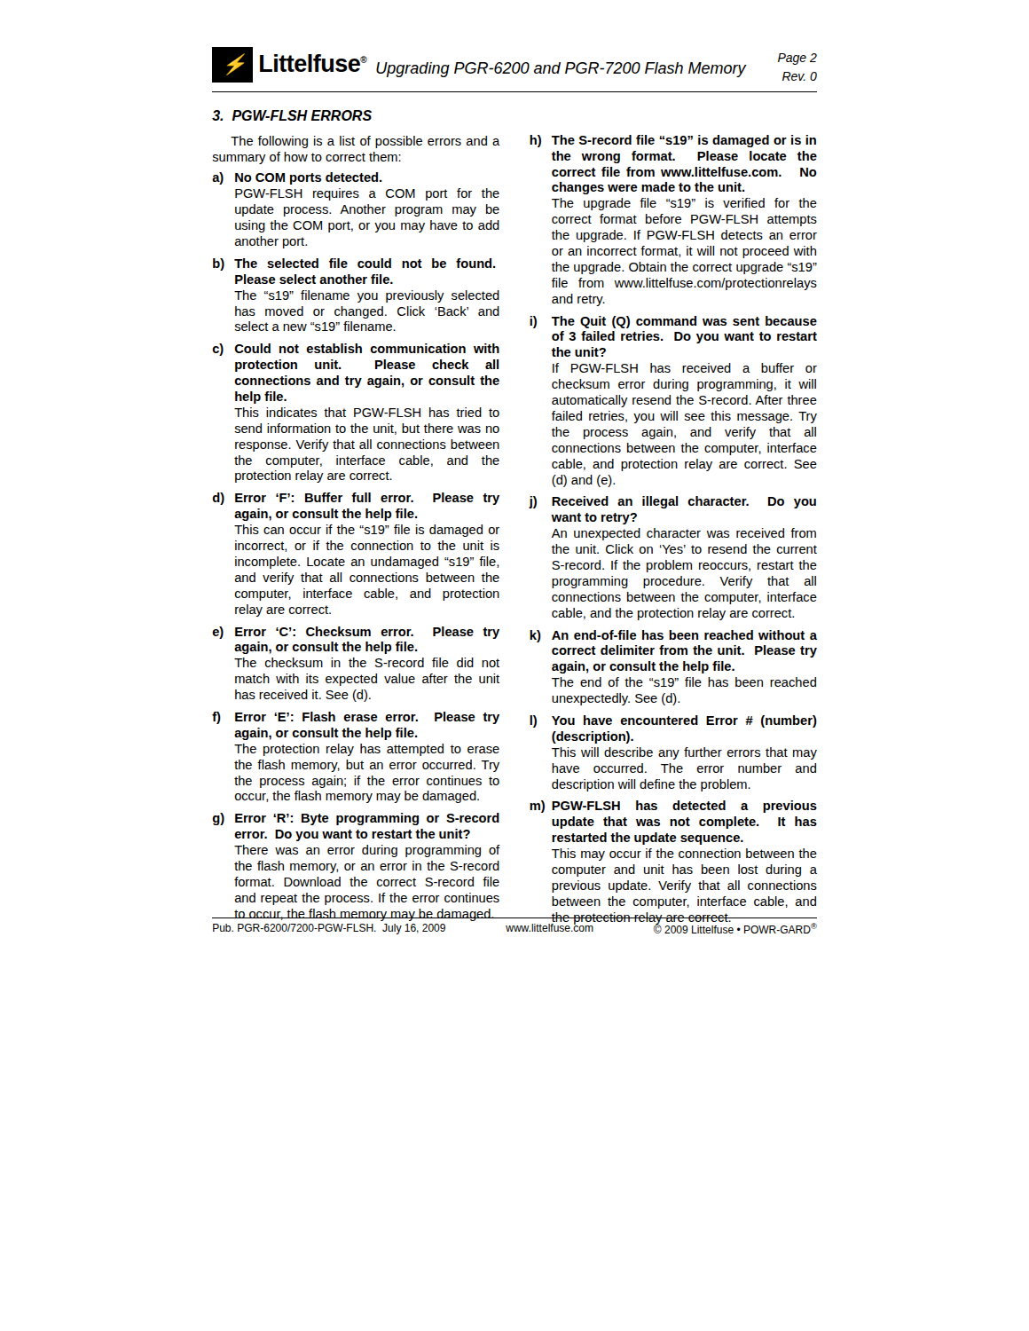⚡
Littelfuse®
Upgrading PGR-6200 and PGR-7200 Flash Memory
Page 2
Rev. 0
3. PGW-FLSH ERRORS
The following is a list of possible errors and a summary of how to correct them:
a)
No COM ports detected.
PGW-FLSH requires a COM port for the update process. Another program may be using the COM port, or you may have to add another port.
b)
The selected file could not be found. Please select another file.
The “s19” filename you previously selected has moved or changed. Click ‘Back’ and select a new “s19” filename.
c)
Could not establish communication with protection unit. Please check all connections and try again, or consult the help file.
This indicates that PGW-FLSH has tried to send information to the unit, but there was no response. Verify that all connections between the computer, interface cable, and the protection relay are correct.
d)
Error ‘F’: Buffer full error. Please try again, or consult the help file.
This can occur if the “s19” file is damaged or incorrect, or if the connection to the unit is incomplete. Locate an undamaged “s19” file, and verify that all connections between the computer, interface cable, and protection relay are correct.
e)
Error ‘C’: Checksum error. Please try again, or consult the help file.
The checksum in the S-record file did not match with its expected value after the unit has received it. See (d).
f)
Error ‘E’: Flash erase error. Please try again, or consult the help file.
The protection relay has attempted to erase the flash memory, but an error occurred. Try the process again; if the error continues to occur, the flash memory may be damaged.
g)
Error ‘R’: Byte programming or S-record error. Do you want to restart the unit?
There was an error during programming of the flash memory, or an error in the S-record format. Download the correct S-record file and repeat the process. If the error continues to occur, the flash memory may be damaged.
h)
The S-record file “s19” is damaged or is in the wrong format. Please locate the correct file from www.littelfuse.com. No changes were made to the unit.
The upgrade file “s19” is verified for the correct format before PGW-FLSH attempts the upgrade. If PGW-FLSH detects an error or an incorrect format, it will not proceed with the upgrade. Obtain the correct upgrade “s19” file from www.littelfuse.com/protectionrelays and retry.
i)
The Quit (Q) command was sent because of 3 failed retries. Do you want to restart the unit?
If PGW-FLSH has received a buffer or checksum error during programming, it will automatically resend the S-record. After three failed retries, you will see this message. Try the process again, and verify that all connections between the computer, interface cable, and protection relay are correct. See (d) and (e).
j)
Received an illegal character. Do you want to retry?
An unexpected character was received from the unit. Click on ‘Yes’ to resend the current S-record. If the problem reoccurs, restart the programming procedure. Verify that all connections between the computer, interface cable, and the protection relay are correct.
k)
An end-of-file has been reached without a correct delimiter from the unit. Please try again, or consult the help file.
The end of the “s19” file has been reached unexpectedly. See (d).
l)
You have encountered Error # (number) (description).
This will describe any further errors that may have occurred. The error number and description will define the problem.
m)
PGW-FLSH has detected a previous update that was not complete. It has restarted the update sequence.
This may occur if the connection between the computer and unit has been lost during a previous update. Verify that all connections between the computer, interface cable, and the protection relay are correct.
Pub. PGR-6200/7200-PGW-FLSH. July 16, 2009
www.littelfuse.com
© 2009 Littelfuse • POWR-GARD®